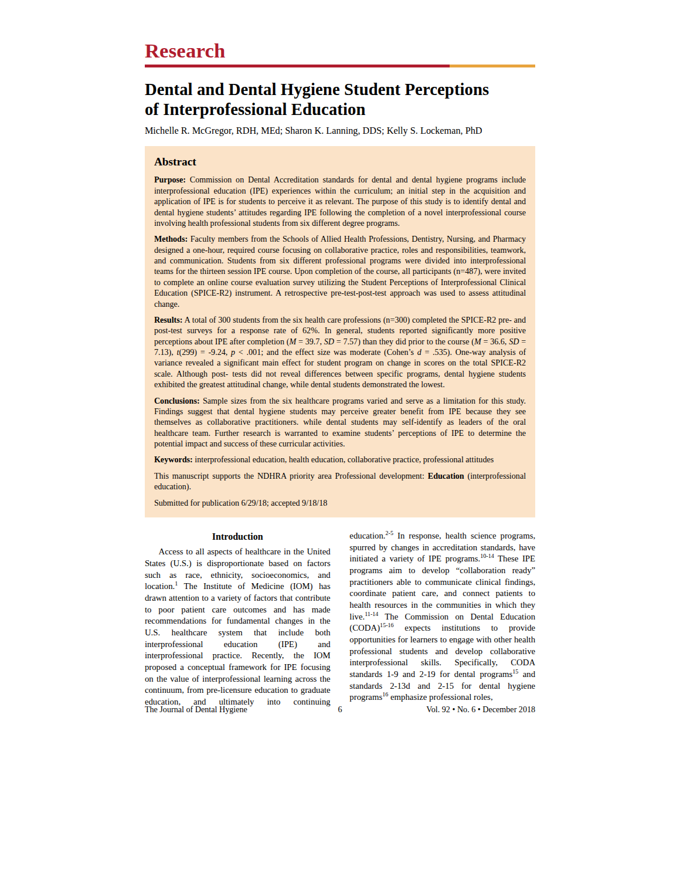Research
Dental and Dental Hygiene Student Perceptions
of Interprofessional Education
Michelle R. McGregor, RDH, MEd; Sharon K. Lanning, DDS; Kelly S. Lockeman, PhD
Abstract
Purpose: Commission on Dental Accreditation standards for dental and dental hygiene programs include interprofessional education (IPE) experiences within the curriculum; an initial step in the acquisition and application of IPE is for students to perceive it as relevant. The purpose of this study is to identify dental and dental hygiene students’ attitudes regarding IPE following the completion of a novel interprofessional course involving health professional students from six different degree programs.
Methods: Faculty members from the Schools of Allied Health Professions, Dentistry, Nursing, and Pharmacy designed a one-hour, required course focusing on collaborative practice, roles and responsibilities, teamwork, and communication. Students from six different professional programs were divided into interprofessional teams for the thirteen session IPE course. Upon completion of the course, all participants (n=487), were invited to complete an online course evaluation survey utilizing the Student Perceptions of Interprofessional Clinical Education (SPICE-R2) instrument. A retrospective pre-test-post-test approach was used to assess attitudinal change.
Results: A total of 300 students from the six health care professions (n=300) completed the SPICE-R2 pre- and post-test surveys for a response rate of 62%. In general, students reported significantly more positive perceptions about IPE after completion (M = 39.7, SD = 7.57) than they did prior to the course (M = 36.6, SD = 7.13), t(299) = -9.24, p < .001; and the effect size was moderate (Cohen’s d = .535). One-way analysis of variance revealed a significant main effect for student program on change in scores on the total SPICE-R2 scale. Although post- tests did not reveal differences between specific programs, dental hygiene students exhibited the greatest attitudinal change, while dental students demonstrated the lowest.
Conclusions: Sample sizes from the six healthcare programs varied and serve as a limitation for this study. Findings suggest that dental hygiene students may perceive greater benefit from IPE because they see themselves as collaborative practitioners. while dental students may self-identify as leaders of the oral healthcare team. Further research is warranted to examine students’ perceptions of IPE to determine the potential impact and success of these curricular activities.
Keywords: interprofessional education, health education, collaborative practice, professional attitudes
This manuscript supports the NDHRA priority area Professional development: Education (interprofessional education).
Submitted for publication 6/29/18; accepted 9/18/18
Introduction
Access to all aspects of healthcare in the United States (U.S.) is disproportionate based on factors such as race, ethnicity, socioeconomics, and location.1 The Institute of Medicine (IOM) has drawn attention to a variety of factors that contribute to poor patient care outcomes and has made recommendations for fundamental changes in the U.S. healthcare system that include both interprofessional education (IPE) and interprofessional practice. Recently, the IOM proposed a conceptual framework for IPE focusing on the value of interprofessional learning across the continuum, from pre-licensure education to graduate education, and ultimately into continuing education.2-5 In response, health science programs, spurred by changes in accreditation standards, have initiated a variety of IPE programs.10-14 These IPE programs aim to develop “collaboration ready” practitioners able to communicate clinical findings, coordinate patient care, and connect patients to health resources in the communities in which they live.11-14 The Commission on Dental Education (CODA)15-16 expects institutions to provide opportunities for learners to engage with other health professional students and develop collaborative interprofessional skills. Specifically, CODA standards 1-9 and 2-19 for dental programs15 and standards 2-13d and 2-15 for dental hygiene programs16 emphasize professional roles,
The Journal of Dental Hygiene
6
Vol. 92 • No. 6 • December 2018